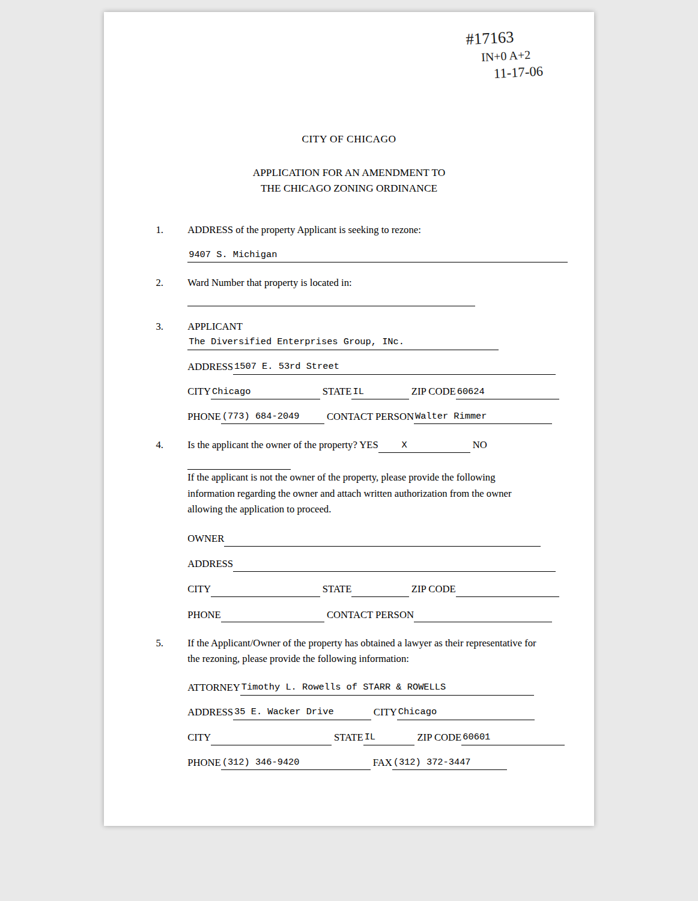#17163
IN+0 A+2
11-17-06
CITY OF CHICAGO
APPLICATION FOR AN AMENDMENT TO
THE CHICAGO ZONING ORDINANCE
1. ADDRESS of the property Applicant is seeking to rezone:
9407 S. Michigan
2. Ward Number that property is located in:
3. APPLICANTThe Diversified Enterprises Group, INc.
ADDRESS1507 E. 53rd Street
CITYChicago STATEIL ZIP CODE60624
PHONE(773) 684-2049 CONTACT PERSONWalter Rimmer
4. Is the applicant the owner of the property? YES X NO
If the applicant is not the owner of the property, please provide the following information regarding the owner and attach written authorization from the owner allowing the application to proceed.
OWNER
ADDRESS
CITY STATE ZIP CODE
PHONE CONTACT PERSON
5. If the Applicant/Owner of the property has obtained a lawyer as their representative for the rezoning, please provide the following information:
ATTORNEYTimothy L. Rowells of STARR & ROWELLS
ADDRESS35 E. Wacker Drive CITYChicago
CITY STATEIL ZIP CODE60601
PHONE(312) 346-9420 FAX(312) 372-3447